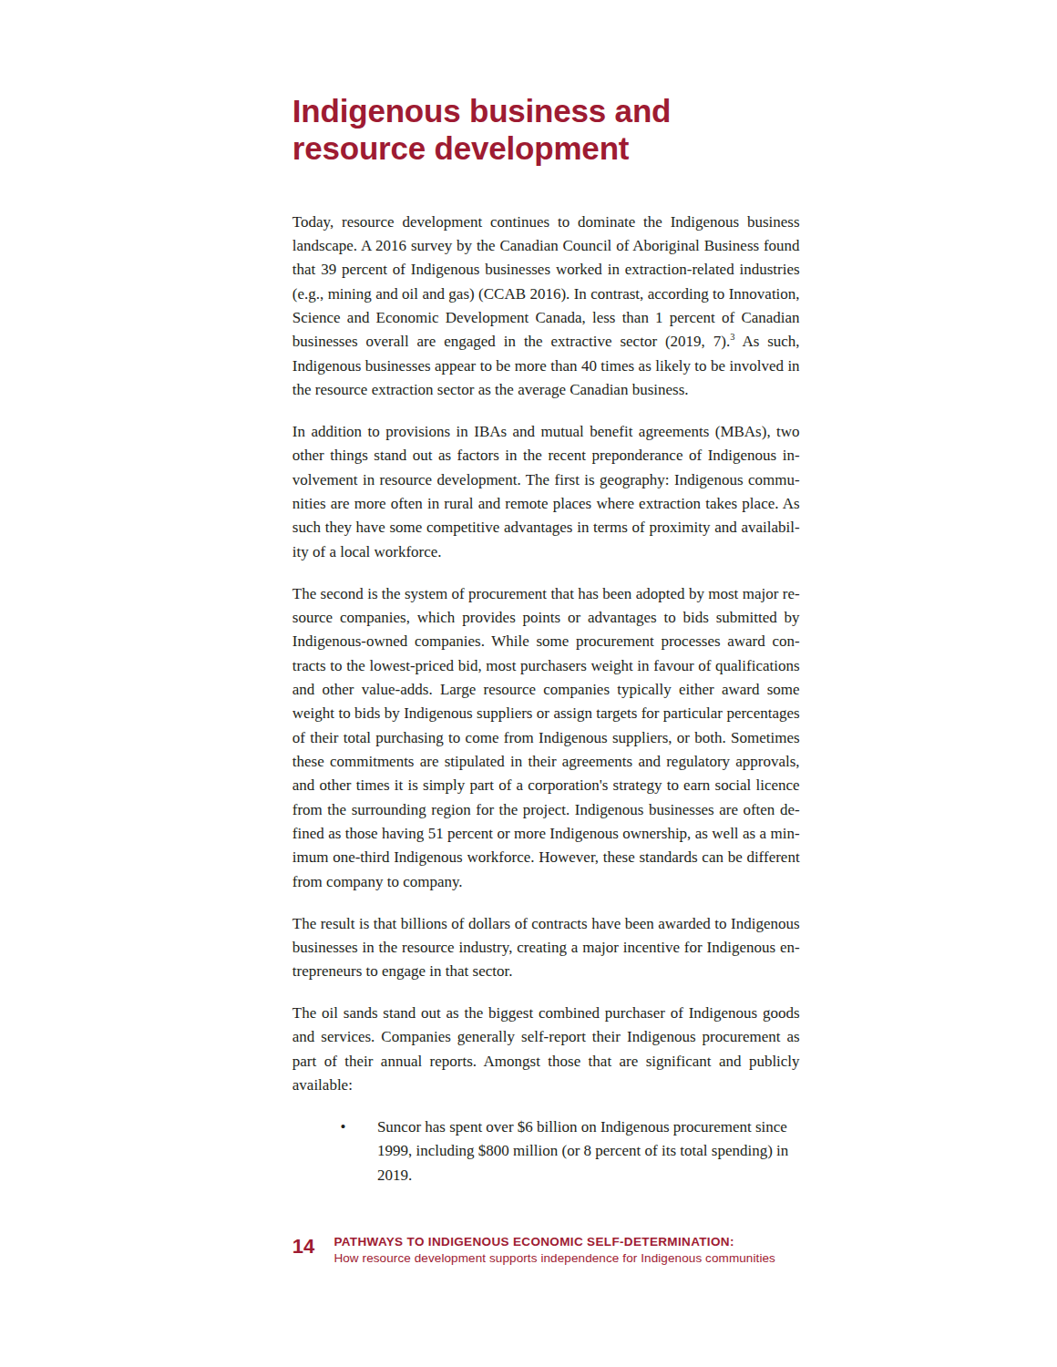Indigenous business and resource development
Today, resource development continues to dominate the Indigenous business landscape. A 2016 survey by the Canadian Council of Aboriginal Business found that 39 percent of Indigenous businesses worked in extraction-related industries (e.g., mining and oil and gas) (CCAB 2016). In contrast, according to Innovation, Science and Economic Development Canada, less than 1 percent of Canadian businesses overall are engaged in the extractive sector (2019, 7).3 As such, Indigenous businesses appear to be more than 40 times as likely to be involved in the resource extraction sector as the average Canadian business.
In addition to provisions in IBAs and mutual benefit agreements (MBAs), two other things stand out as factors in the recent preponderance of Indigenous involvement in resource development. The first is geography: Indigenous communities are more often in rural and remote places where extraction takes place. As such they have some competitive advantages in terms of proximity and availability of a local workforce.
The second is the system of procurement that has been adopted by most major resource companies, which provides points or advantages to bids submitted by Indigenous-owned companies. While some procurement processes award contracts to the lowest-priced bid, most purchasers weight in favour of qualifications and other value-adds. Large resource companies typically either award some weight to bids by Indigenous suppliers or assign targets for particular percentages of their total purchasing to come from Indigenous suppliers, or both. Sometimes these commitments are stipulated in their agreements and regulatory approvals, and other times it is simply part of a corporation's strategy to earn social licence from the surrounding region for the project. Indigenous businesses are often defined as those having 51 percent or more Indigenous ownership, as well as a minimum one-third Indigenous workforce. However, these standards can be different from company to company.
The result is that billions of dollars of contracts have been awarded to Indigenous businesses in the resource industry, creating a major incentive for Indigenous entrepreneurs to engage in that sector.
The oil sands stand out as the biggest combined purchaser of Indigenous goods and services. Companies generally self-report their Indigenous procurement as part of their annual reports. Amongst those that are significant and publicly available:
Suncor has spent over $6 billion on Indigenous procurement since 1999, including $800 million (or 8 percent of its total spending) in 2019.
14
Pathways to Indigenous Economic Self-Determination:
How resource development supports independence for Indigenous communities